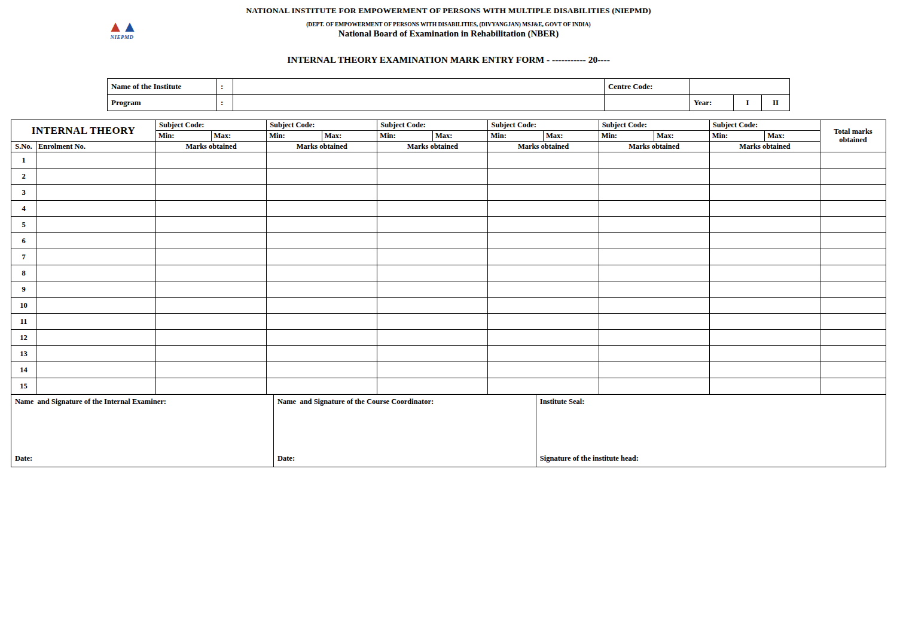NATIONAL INSTITUTE FOR EMPOWERMENT OF PERSONS WITH MULTIPLE DISABILITIES (NIEPMD)
▲▲
NIEPMD
(DEPT. OF EMPOWERMENT OF PERSONS WITH DISABILITIES, (DIVYANGJAN) MSJ&E, GOVT OF INDIA)
National Board of Examination in Rehabilitation (NBER)
INTERNAL THEORY EXAMINATION MARK ENTRY FORM - ----------- 20----
| Name of the Institute | : | | Centre Code: | |
| Program | : | | | Year: | I | II |
| INTERNAL THEORY | Subject Code: | Subject Code: | Subject Code: | Subject Code: | Subject Code: | Subject Code: | Total marks obtained |
| Min: | Max: | Min: | Max: | Min: | Max: | Min: | Max: | Min: | Max: | Min: | Max: |
| S.No. | Enrolment No. | Marks obtained | Marks obtained | Marks obtained | Marks obtained | Marks obtained | Marks obtained |
| 1 | | | | | | | | |
| 2 | | | | | | | | |
| 3 | | | | | | | | |
| 4 | | | | | | | | |
| 5 | | | | | | | | |
| 6 | | | | | | | | |
| 7 | | | | | | | | |
| 8 | | | | | | | | |
| 9 | | | | | | | | |
| 10 | | | | | | | | |
| 11 | | | | | | | | |
| 12 | | | | | | | | |
| 13 | | | | | | | | |
| 14 | | | | | | | | |
| 15 | | | | | | | | |
| Name and Signature of the Internal Examiner: Date: | Name and Signature of the Course Coordinator: Date: | Institute Seal: Signature of the institute head: |